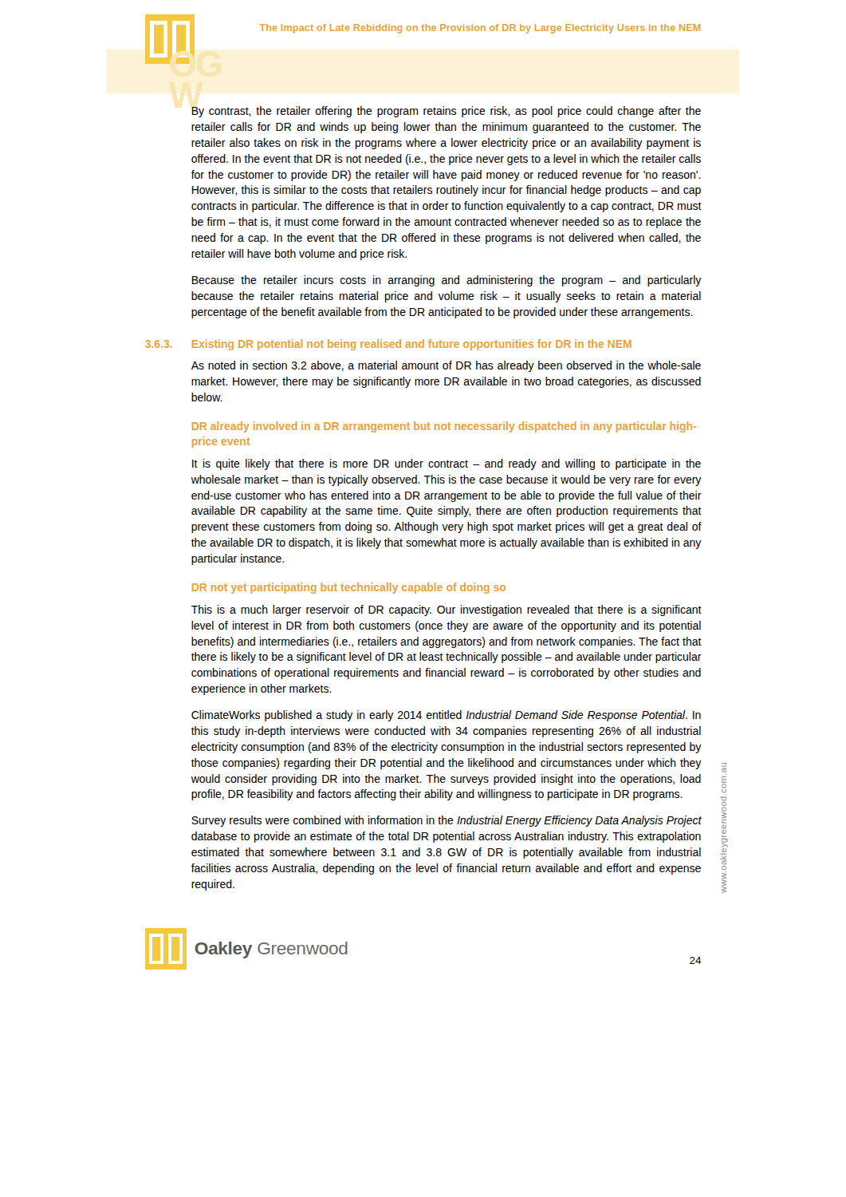OG
W
The Impact of Late Rebidding on the Provision of DR by Large Electricity Users in the NEM
By contrast, the retailer offering the program retains price risk, as pool price could change after the retailer calls for DR and winds up being lower than the minimum guaranteed to the customer. The retailer also takes on risk in the programs where a lower electricity price or an availability payment is offered. In the event that DR is not needed (i.e., the price never gets to a level in which the retailer calls for the customer to provide DR) the retailer will have paid money or reduced revenue for 'no reason'. However, this is similar to the costs that retailers routinely incur for financial hedge products – and cap contracts in particular. The difference is that in order to function equivalently to a cap contract, DR must be firm – that is, it must come forward in the amount contracted whenever needed so as to replace the need for a cap. In the event that the DR offered in these programs is not delivered when called, the retailer will have both volume and price risk.
Because the retailer incurs costs in arranging and administering the program – and particularly because the retailer retains material price and volume risk – it usually seeks to retain a material percentage of the benefit available from the DR anticipated to be provided under these arrangements.
3.6.3. Existing DR potential not being realised and future opportunities for DR in the NEM
As noted in section 3.2 above, a material amount of DR has already been observed in the whole-sale market. However, there may be significantly more DR available in two broad categories, as discussed below.
DR already involved in a DR arrangement but not necessarily dispatched in any particular high-price event
It is quite likely that there is more DR under contract – and ready and willing to participate in the wholesale market – than is typically observed. This is the case because it would be very rare for every end-use customer who has entered into a DR arrangement to be able to provide the full value of their available DR capability at the same time. Quite simply, there are often production requirements that prevent these customers from doing so. Although very high spot market prices will get a great deal of the available DR to dispatch, it is likely that somewhat more is actually available than is exhibited in any particular instance.
DR not yet participating but technically capable of doing so
This is a much larger reservoir of DR capacity. Our investigation revealed that there is a significant level of interest in DR from both customers (once they are aware of the opportunity and its potential benefits) and intermediaries (i.e., retailers and aggregators) and from network companies. The fact that there is likely to be a significant level of DR at least technically possible – and available under particular combinations of operational requirements and financial reward – is corroborated by other studies and experience in other markets.
ClimateWorks published a study in early 2014 entitled Industrial Demand Side Response Potential. In this study in-depth interviews were conducted with 34 companies representing 26% of all industrial electricity consumption (and 83% of the electricity consumption in the industrial sectors represented by those companies) regarding their DR potential and the likelihood and circumstances under which they would consider providing DR into the market. The surveys provided insight into the operations, load profile, DR feasibility and factors affecting their ability and willingness to participate in DR programs.
Survey results were combined with information in the Industrial Energy Efficiency Data Analysis Project database to provide an estimate of the total DR potential across Australian industry. This extrapolation estimated that somewhere between 3.1 and 3.8 GW of DR is potentially available from industrial facilities across Australia, depending on the level of financial return available and effort and expense required.
www.oakleygreenwood.com.au
Oakley Greenwood
24